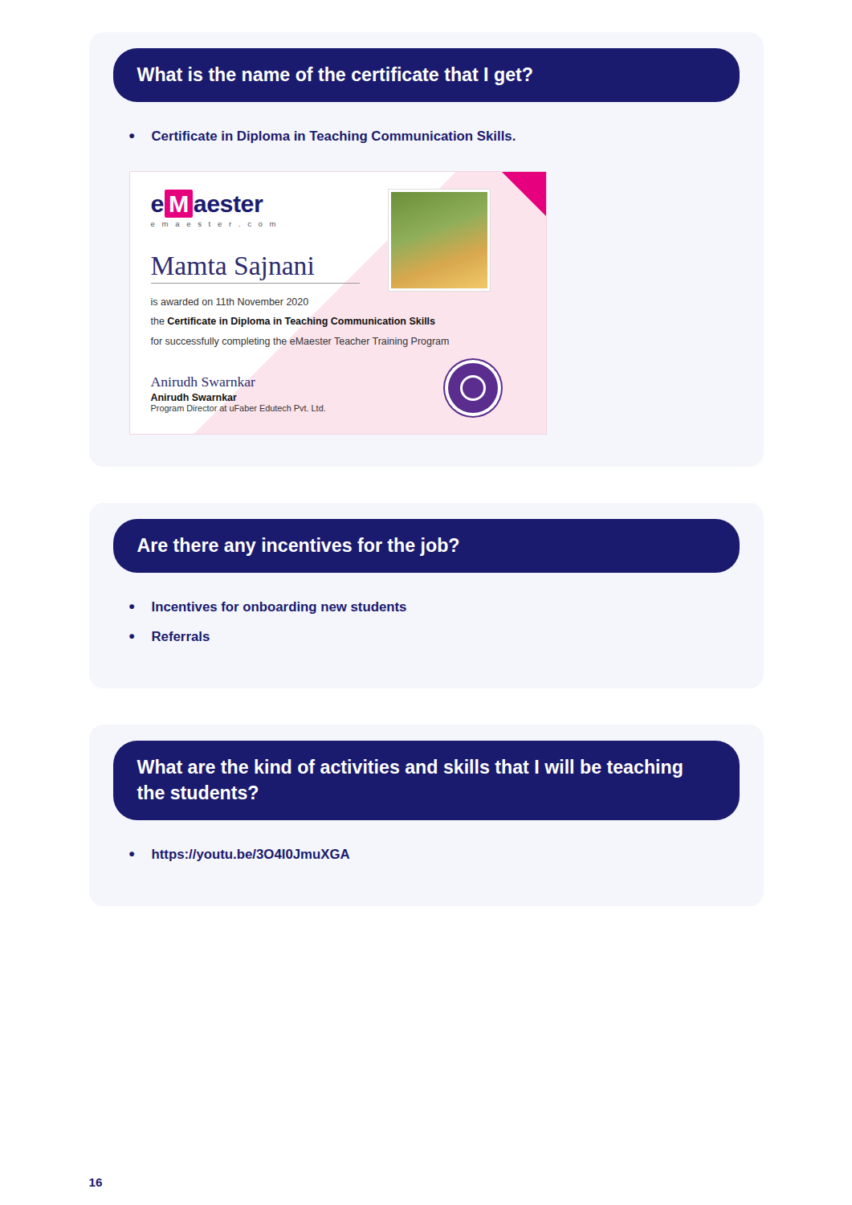What is the name of the certificate that I get?
Certificate in Diploma in Teaching Communication Skills.
eMaester
e m a e s t e r . c o m
Mamta Sajnani
is awarded on 11th November 2020
the Certificate in Diploma in Teaching Communication Skills
for successfully completing the eMaester Teacher Training Program
Anirudh Swarnkar
Anirudh Swarnkar
Program Director at uFaber Edutech Pvt. Ltd.
Are there any incentives for the job?
Incentives for onboarding new students
Referrals
What are the kind of activities and skills that I will be teaching the students?
https://youtu.be/3O4l0JmuXGA
16